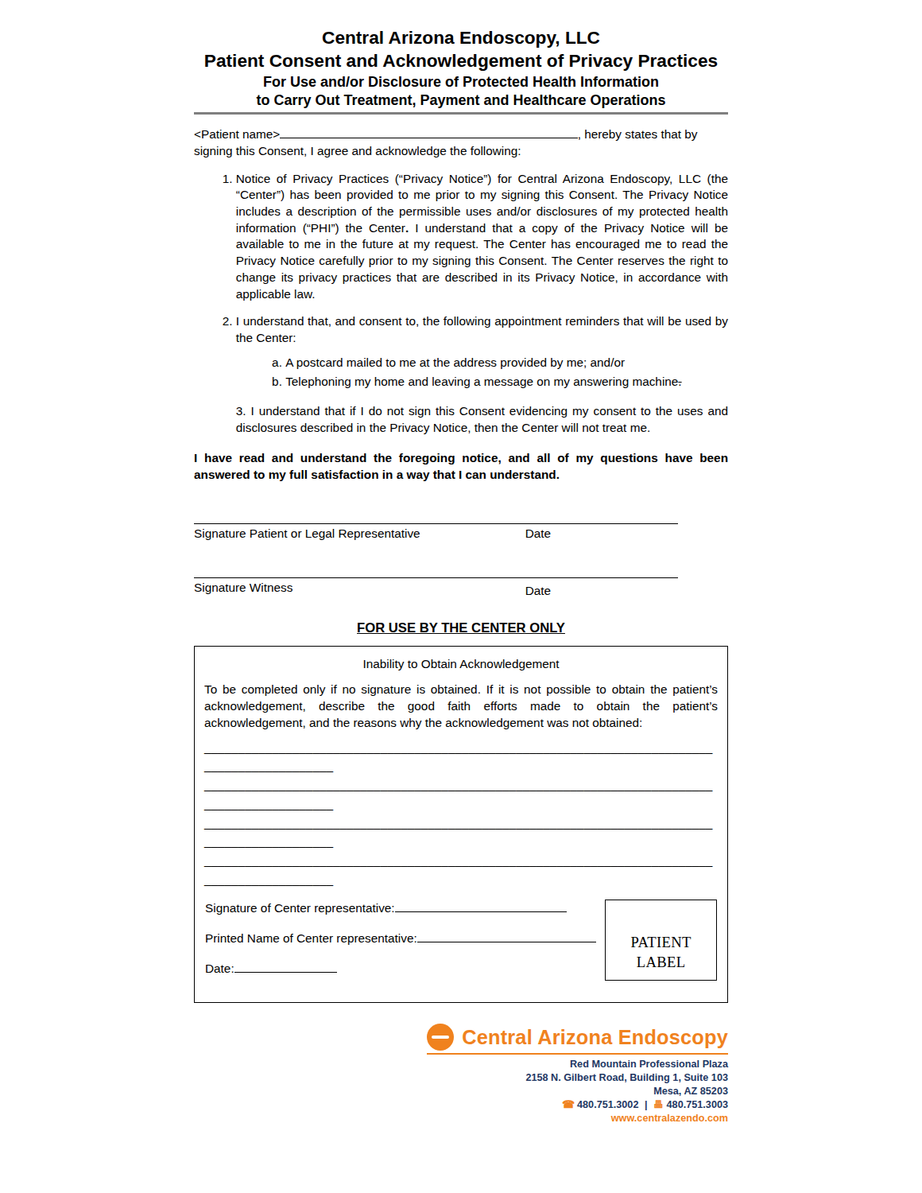Central Arizona Endoscopy, LLC
Patient Consent and Acknowledgement of Privacy Practices
For Use and/or Disclosure of Protected Health Information
to Carry Out Treatment, Payment and Healthcare Operations
<Patient name> , hereby states that by signing this Consent, I agree and acknowledge the following:
Notice of Privacy Practices (“Privacy Notice”) for Central Arizona Endoscopy, LLC (the “Center”) has been provided to me prior to my signing this Consent. The Privacy Notice includes a description of the permissible uses and/or disclosures of my protected health information (“PHI”) the Center. I understand that a copy of the Privacy Notice will be available to me in the future at my request. The Center has encouraged me to read the Privacy Notice carefully prior to my signing this Consent. The Center reserves the right to change its privacy practices that are described in its Privacy Notice, in accordance with applicable law.
I understand that, and consent to, the following appointment reminders that will be used by the Center:
A postcard mailed to me at the address provided by me; and/or
Telephoning my home and leaving a message on my answering machine.
3. I understand that if I do not sign this Consent evidencing my consent to the uses and disclosures described in the Privacy Notice, then the Center will not treat me.
I have read and understand the foregoing notice, and all of my questions have been answered to my full satisfaction in a way that I can understand.
| Signature Patient or Legal Representative | Date |
| Signature Witness | Date |
FOR USE BY THE CENTER ONLY
Inability to Obtain Acknowledgement
To be completed only if no signature is obtained. If it is not possible to obtain the patient’s acknowledgement, describe the good faith efforts made to obtain the patient’s acknowledgement, and the reasons why the acknowledgement was not obtained:
______________________________________________________________________________________________
______________________________________________________________________________________________
______________________________________________________________________________________________
______________________________________________________________________________________________
| Signature of Center representative: Printed Name of Center representative: Date: | PATIENT LABEL |
Central Arizona Endoscopy
Red Mountain Professional Plaza
2158 N. Gilbert Road, Building 1, Suite 103
Mesa, AZ 85203
☎ 480.751.3002 | 🖶 480.751.3003
www.centralazendo.com